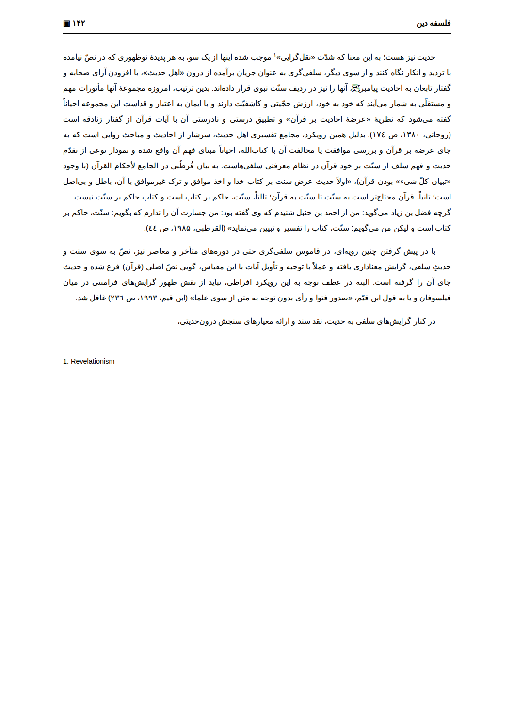فلسفه دین ۱۴۲ ▣
حدیث نیز هست؛ به این معنا که شدّت «نقل‌گرایی»۱ موجب شده اینها از یک سو، به هر پدیدهٔ نوظهوری که در نصّ نیامده با تردید و انکار نگاه کنند و از سوی دیگر، سلفی‌گری به عنوان جریان برآمده از درون «اهل حدیث»، با افزودن آرای صحابه و گفتار تابعان به احادیث پیامبرﷺ، آنها را نیز در ردیف سنّت نبوی قرار داده‌اند. بدین ترتیب، امروزه مجموعهٔ آنها مأثورات مهم و مستقلّی به شمار می‌آیند که خود به خود، ارزش حجّیتی و کاشفیّت دارند و با ایمان به اعتبار و قداست این مجموعه احیاناً گفته می‌شود که نظریهٔ «عرضهٔ احادیث بر قرآن» و تطبیق درستی و نادرستی آن با آیات قرآن از گفتار زنادقه است (روحانی، ۱۳۸۰، ص ۱۷٤). بدلیل همین رویکرد، مجامع تفسیری اهل حدیث، سرشار از احادیث و مباحث روایی است که به جای عرضه بر قرآن و بررسی موافقت یا مخالفت آن با کتاب‌الله، احیاناً مبنای فهم آن واقع شده و نمودار نوعی از تقدّم حدیث و فهم سلف از سنّت بر خود قرآن در نظام معرفتی سلفی‌هاست. به بیان قُرطُبی در الجامع لأحکام القرآن (با وجود «تبیان کلّ شیء» بودن قرآن)، «اولاً حدیث عرض سنت بر کتاب خدا و اخذ موافق و ترک غیرموافق با آن، باطل و بی‌اصل است؛ ثانیاً، قرآن محتاج‌تر است به سنّت تا سنّت به قرآن؛ ثالثاً، سنّت، حاکم بر کتاب است و کتاب حاکم بر سنّت نیست... . گرچه فضل بن زیاد می‌گوید: من از احمد بن حنبل شنیدم که وی گفته بود: من جسارت آن را ندارم که بگویم: سنّت، حاکم بر کتاب است و لیکن من می‌گویم: سنّت، کتاب را تفسیر و تبیین می‌نماید» (القرطبی، ۱۹۸۵، ص ٤٤).
با در پیش گرفتن چنین رویه‌ای، در قاموس سلفی‌گری حتی در دوره‌های متأخر و معاصر نیز، نصّ به سوی سنت و حدیثِ سلفی، گرایش معناداری یافته و عملاً با توجیه و تأویل آیات با این مقیاس، گویی نصّ اصلی (قرآن) فرع شده و حدیث جای آن را گرفته است. البته در عطف توجه به این رویکرد افراطی، نباید از نقش ظهور گرایش‌های فرامتنی در میان فیلسوفان و یا به قول ابن قیّم، «صدور فتوا و رأی بدون توجه به متن از سوی علما» (ابن قیم، ۱۹۹۳، ص ۲۳٦) غافل شد.
در کنار گرایش‌های سلفی به حدیث، نقد سند و ارائه معیارهای سنجش درون‌حدیثی،
1. Revelationism